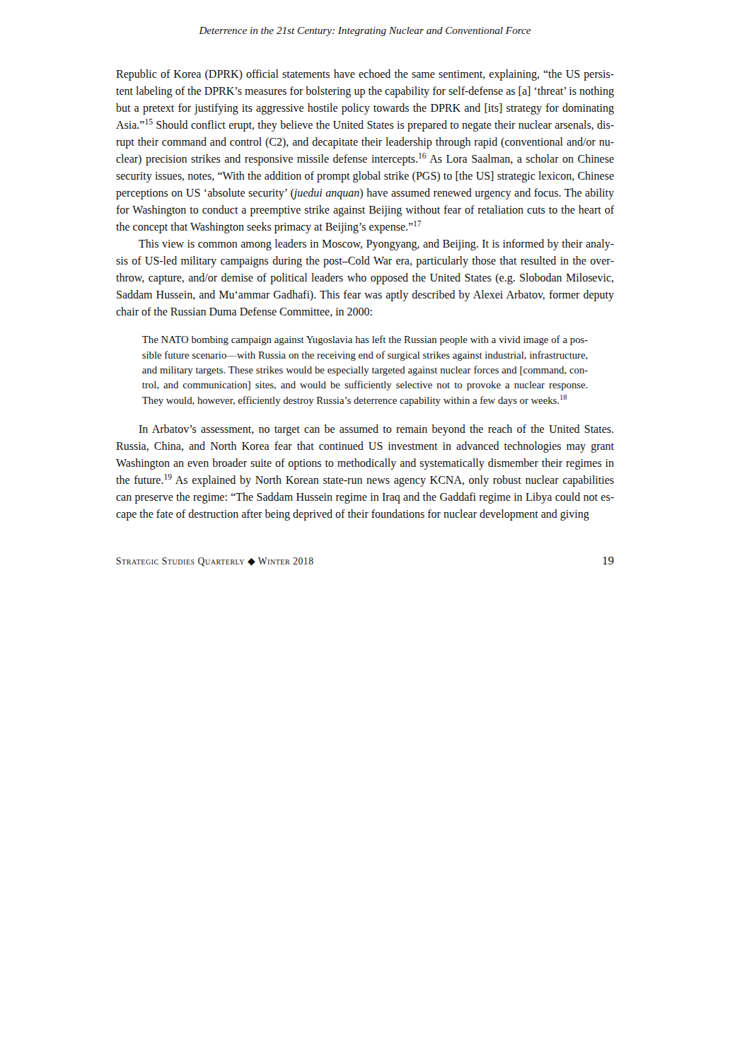Deterrence in the 21st Century: Integrating Nuclear and Conventional Force
Republic of Korea (DPRK) official statements have echoed the same sentiment, explaining, “the US persistent labeling of the DPRK’s measures for bolstering up the capability for self-defense as [a] ‘threat’ is nothing but a pretext for justifying its aggressive hostile policy towards the DPRK and [its] strategy for dominating Asia.”15 Should conflict erupt, they believe the United States is prepared to negate their nuclear arsenals, disrupt their command and control (C2), and decapitate their leadership through rapid (conventional and/or nuclear) precision strikes and responsive missile defense intercepts.16 As Lora Saalman, a scholar on Chinese security issues, notes, “With the addition of prompt global strike (PGS) to [the US] strategic lexicon, Chinese perceptions on US ‘absolute security’ (juedui anquan) have assumed renewed urgency and focus. The ability for Washington to conduct a preemptive strike against Beijing without fear of retaliation cuts to the heart of the concept that Washington seeks primacy at Beijing’s expense.”17
This view is common among leaders in Moscow, Pyongyang, and Beijing. It is informed by their analysis of US-led military campaigns during the post–Cold War era, particularly those that resulted in the overthrow, capture, and/or demise of political leaders who opposed the United States (e.g. Slobodan Milosevic, Saddam Hussein, and Mu‘ammar Gadhafi). This fear was aptly described by Alexei Arbatov, former deputy chair of the Russian Duma Defense Committee, in 2000:
The NATO bombing campaign against Yugoslavia has left the Russian people with a vivid image of a possible future scenario—with Russia on the receiving end of surgical strikes against industrial, infrastructure, and military targets. These strikes would be especially targeted against nuclear forces and [command, control, and communication] sites, and would be sufficiently selective not to provoke a nuclear response. They would, however, efficiently destroy Russia’s deterrence capability within a few days or weeks.18
In Arbatov’s assessment, no target can be assumed to remain beyond the reach of the United States. Russia, China, and North Korea fear that continued US investment in advanced technologies may grant Washington an even broader suite of options to methodically and systematically dismember their regimes in the future.19 As explained by North Korean state-run news agency KCNA, only robust nuclear capabilities can preserve the regime: “The Saddam Hussein regime in Iraq and the Gaddafi regime in Libya could not escape the fate of destruction after being deprived of their foundations for nuclear development and giving
Strategic Studies Quarterly ◆ Winter 2018 19